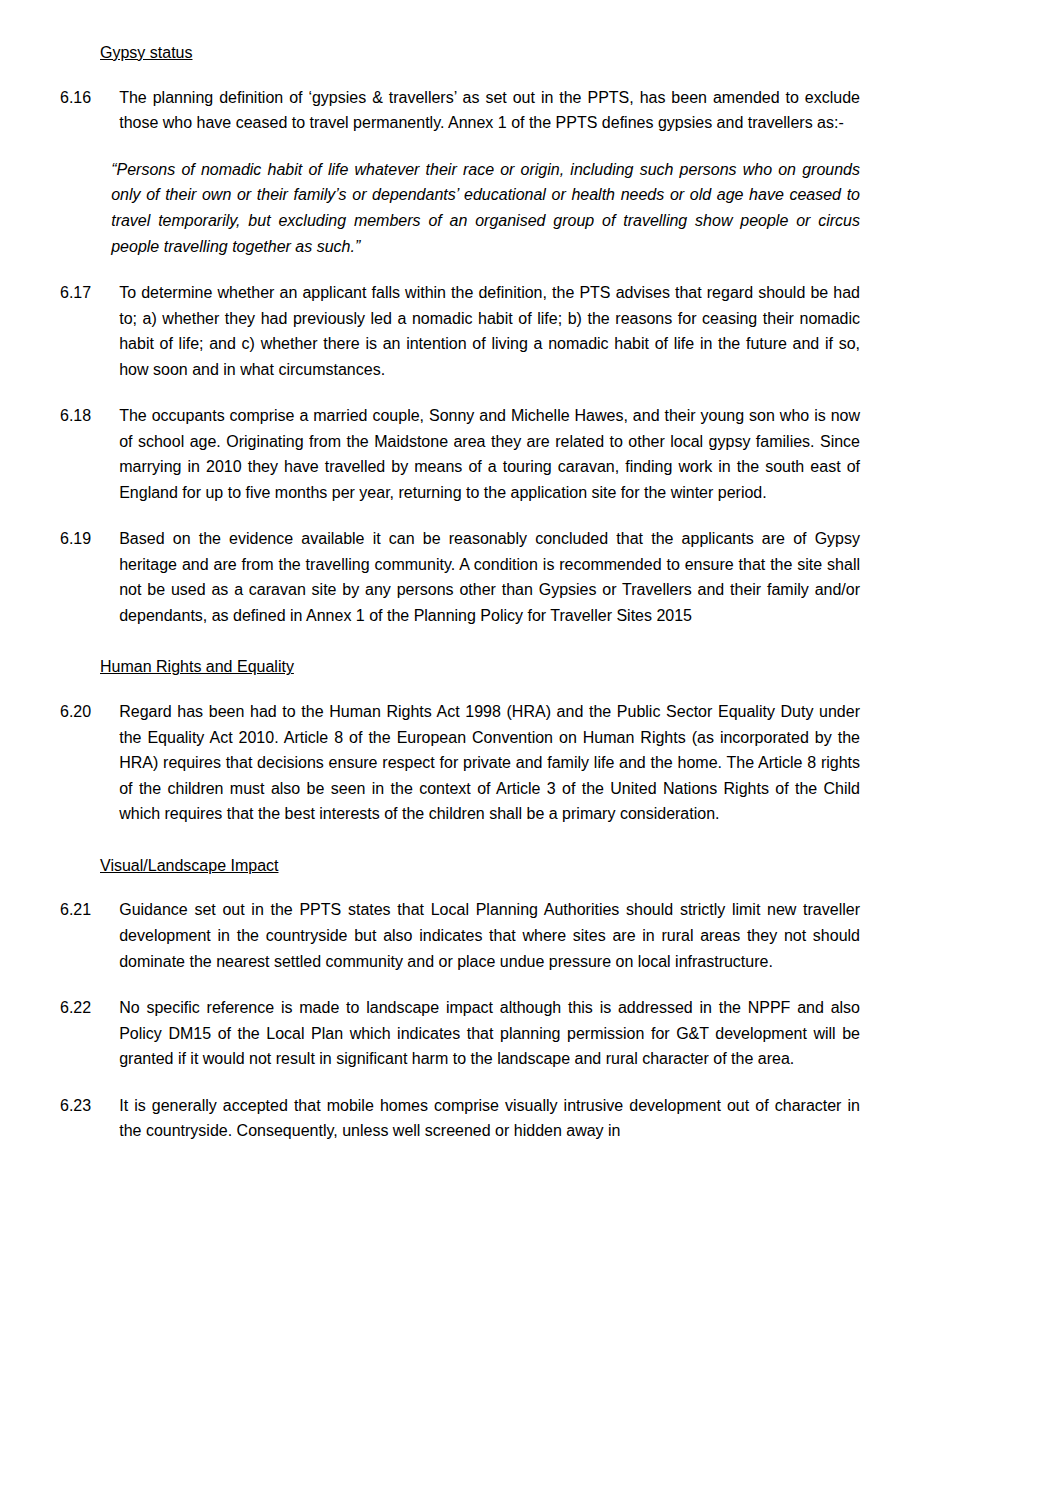Gypsy status
6.16
The planning definition of ‘gypsies & travellers’ as set out in the PPTS, has been amended to exclude those who have ceased to travel permanently. Annex 1 of the PPTS defines gypsies and travellers as:-
“Persons of nomadic habit of life whatever their race or origin, including such persons who on grounds only of their own or their family’s or dependants’ educational or health needs or old age have ceased to travel temporarily, but excluding members of an organised group of travelling show people or circus people travelling together as such.”
6.17
To determine whether an applicant falls within the definition, the PTS advises that regard should be had to; a) whether they had previously led a nomadic habit of life; b) the reasons for ceasing their nomadic habit of life; and c) whether there is an intention of living a nomadic habit of life in the future and if so, how soon and in what circumstances.
6.18
The occupants comprise a married couple, Sonny and Michelle Hawes, and their young son who is now of school age. Originating from the Maidstone area they are related to other local gypsy families. Since marrying in 2010 they have travelled by means of a touring caravan, finding work in the south east of England for up to five months per year, returning to the application site for the winter period.
6.19
Based on the evidence available it can be reasonably concluded that the applicants are of Gypsy heritage and are from the travelling community. A condition is recommended to ensure that the site shall not be used as a caravan site by any persons other than Gypsies or Travellers and their family and/or dependants, as defined in Annex 1 of the Planning Policy for Traveller Sites 2015
Human Rights and Equality
6.20
Regard has been had to the Human Rights Act 1998 (HRA) and the Public Sector Equality Duty under the Equality Act 2010. Article 8 of the European Convention on Human Rights (as incorporated by the HRA) requires that decisions ensure respect for private and family life and the home. The Article 8 rights of the children must also be seen in the context of Article 3 of the United Nations Rights of the Child which requires that the best interests of the children shall be a primary consideration.
Visual/Landscape Impact
6.21
Guidance set out in the PPTS states that Local Planning Authorities should strictly limit new traveller development in the countryside but also indicates that where sites are in rural areas they not should dominate the nearest settled community and or place undue pressure on local infrastructure.
6.22
No specific reference is made to landscape impact although this is addressed in the NPPF and also Policy DM15 of the Local Plan which indicates that planning permission for G&T development will be granted if it would not result in significant harm to the landscape and rural character of the area.
6.23
It is generally accepted that mobile homes comprise visually intrusive development out of character in the countryside. Consequently, unless well screened or hidden away in